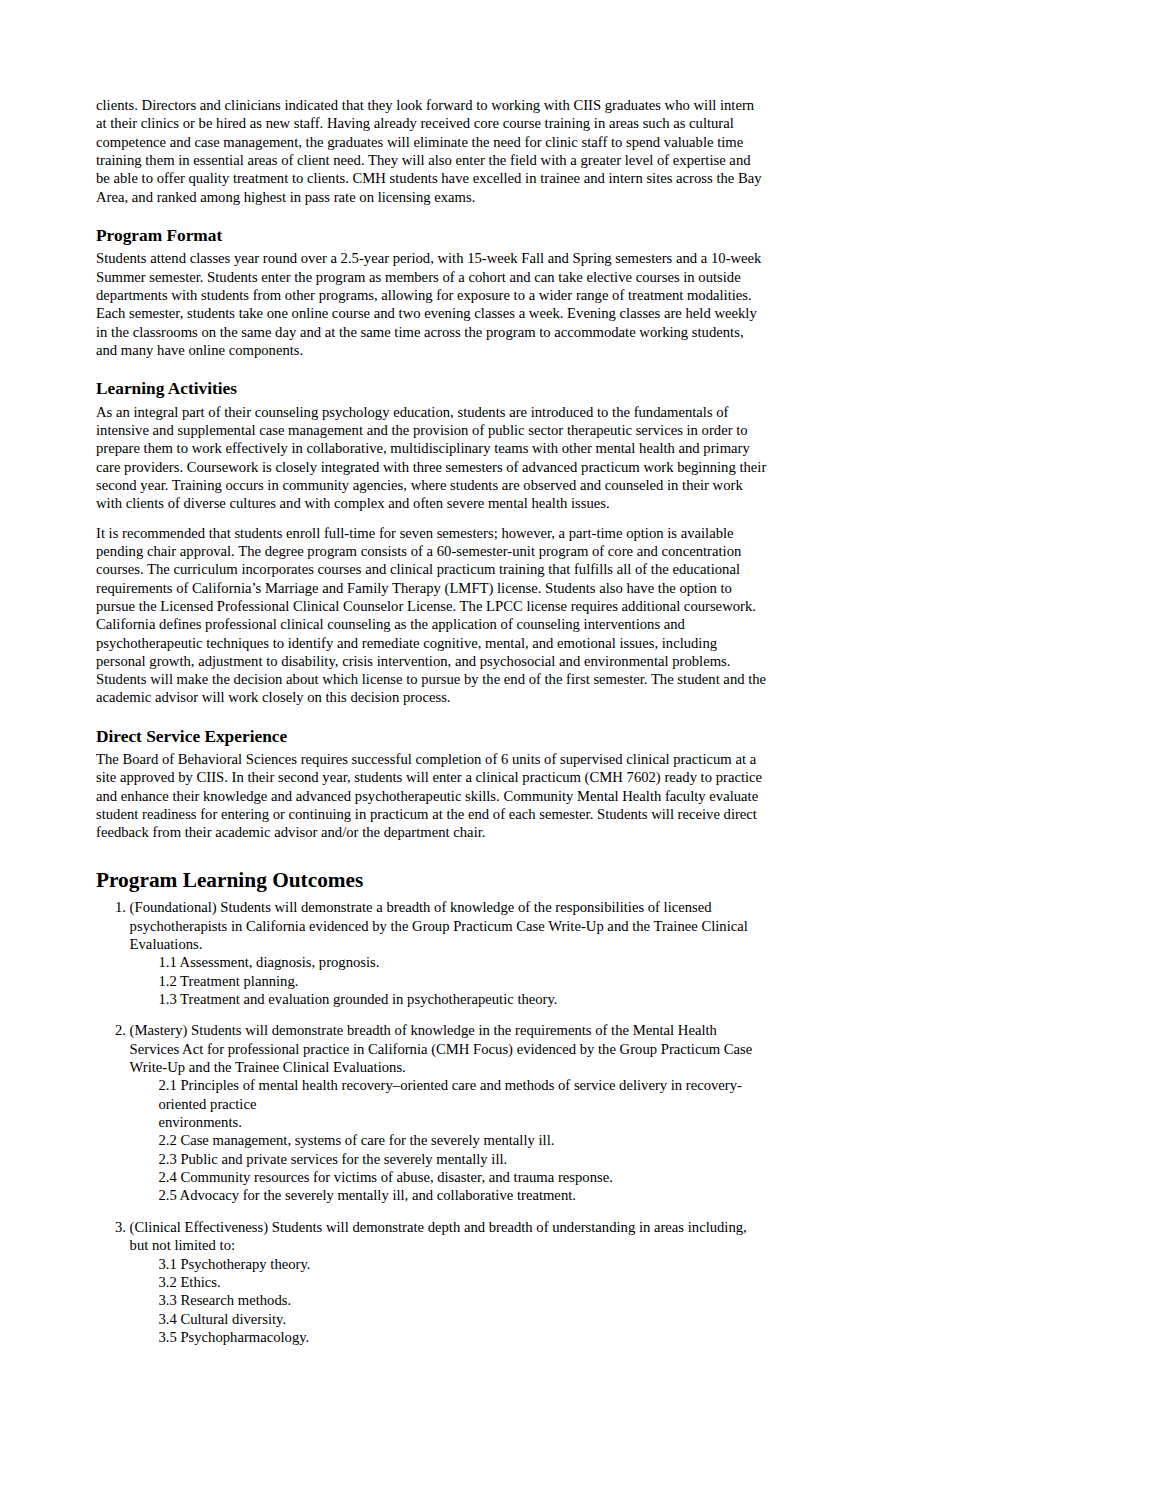clients. Directors and clinicians indicated that they look forward to working with CIIS graduates who will intern at their clinics or be hired as new staff. Having already received core course training in areas such as cultural competence and case management, the graduates will eliminate the need for clinic staff to spend valuable time training them in essential areas of client need. They will also enter the field with a greater level of expertise and be able to offer quality treatment to clients. CMH students have excelled in trainee and intern sites across the Bay Area, and ranked among highest in pass rate on licensing exams.
Program Format
Students attend classes year round over a 2.5-year period, with 15-week Fall and Spring semesters and a 10-week Summer semester. Students enter the program as members of a cohort and can take elective courses in outside departments with students from other programs, allowing for exposure to a wider range of treatment modalities. Each semester, students take one online course and two evening classes a week. Evening classes are held weekly in the classrooms on the same day and at the same time across the program to accommodate working students, and many have online components.
Learning Activities
As an integral part of their counseling psychology education, students are introduced to the fundamentals of intensive and supplemental case management and the provision of public sector therapeutic services in order to prepare them to work effectively in collaborative, multidisciplinary teams with other mental health and primary care providers. Coursework is closely integrated with three semesters of advanced practicum work beginning their second year. Training occurs in community agencies, where students are observed and counseled in their work with clients of diverse cultures and with complex and often severe mental health issues.
It is recommended that students enroll full-time for seven semesters; however, a part-time option is available pending chair approval. The degree program consists of a 60-semester-unit program of core and concentration courses. The curriculum incorporates courses and clinical practicum training that fulfills all of the educational requirements of California’s Marriage and Family Therapy (LMFT) license. Students also have the option to pursue the Licensed Professional Clinical Counselor License. The LPCC license requires additional coursework. California defines professional clinical counseling as the application of counseling interventions and psychotherapeutic techniques to identify and remediate cognitive, mental, and emotional issues, including personal growth, adjustment to disability, crisis intervention, and psychosocial and environmental problems. Students will make the decision about which license to pursue by the end of the first semester. The student and the academic advisor will work closely on this decision process.
Direct Service Experience
The Board of Behavioral Sciences requires successful completion of 6 units of supervised clinical practicum at a site approved by CIIS. In their second year, students will enter a clinical practicum (CMH 7602) ready to practice and enhance their knowledge and advanced psychotherapeutic skills. Community Mental Health faculty evaluate student readiness for entering or continuing in practicum at the end of each semester. Students will receive direct feedback from their academic advisor and/or the department chair.
Program Learning Outcomes
(Foundational) Students will demonstrate a breadth of knowledge of the responsibilities of licensed psychotherapists in California evidenced by the Group Practicum Case Write-Up and the Trainee Clinical Evaluations.
1.1 Assessment, diagnosis, prognosis.
1.2 Treatment planning.
1.3 Treatment and evaluation grounded in psychotherapeutic theory.
(Mastery) Students will demonstrate breadth of knowledge in the requirements of the Mental Health Services Act for professional practice in California (CMH Focus) evidenced by the Group Practicum Case Write-Up and the Trainee Clinical Evaluations.
2.1 Principles of mental health recovery–oriented care and methods of service delivery in recovery-oriented practice
environments.
2.2 Case management, systems of care for the severely mentally ill.
2.3 Public and private services for the severely mentally ill.
2.4 Community resources for victims of abuse, disaster, and trauma response.
2.5 Advocacy for the severely mentally ill, and collaborative treatment.
(Clinical Effectiveness) Students will demonstrate depth and breadth of understanding in areas including, but not limited to:
3.1 Psychotherapy theory.
3.2 Ethics.
3.3 Research methods.
3.4 Cultural diversity.
3.5 Psychopharmacology.